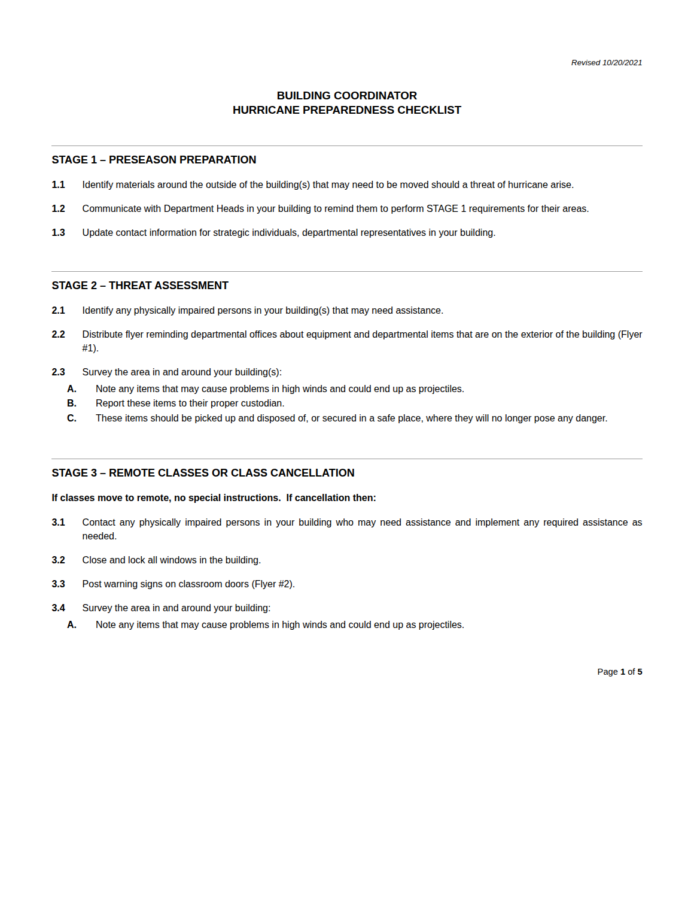Revised 10/20/2021
BUILDING COORDINATOR
HURRICANE PREPAREDNESS CHECKLIST
STAGE 1 – PRESEASON PREPARATION
| 1.1 | Identify materials around the outside of the building(s) that may need to be moved should a threat of hurricane arise. |
| 1.2 | Communicate with Department Heads in your building to remind them to perform STAGE 1 requirements for their areas. |
| 1.3 | Update contact information for strategic individuals, departmental representatives in your building. |
STAGE 2 – THREAT ASSESSMENT
| 2.1 | Identify any physically impaired persons in your building(s) that may need assistance. |
| 2.2 | Distribute flyer reminding departmental offices about equipment and departmental items that are on the exterior of the building (Flyer #1). |
| 2.3 | Survey the area in and around your building(s): A. Note any items that may cause problems in high winds and could end up as projectiles. B. Report these items to their proper custodian. C. These items should be picked up and disposed of, or secured in a safe place, where they will no longer pose any danger. |
STAGE 3 – REMOTE CLASSES OR CLASS CANCELLATION
If classes move to remote, no special instructions. If cancellation then:
| 3.1 | Contact any physically impaired persons in your building who may need assistance and implement any required assistance as needed. |
| 3.2 | Close and lock all windows in the building. |
| 3.3 | Post warning signs on classroom doors (Flyer #2). |
| 3.4 | Survey the area in and around your building: A. Note any items that may cause problems in high winds and could end up as projectiles. |
Page 1 of 5